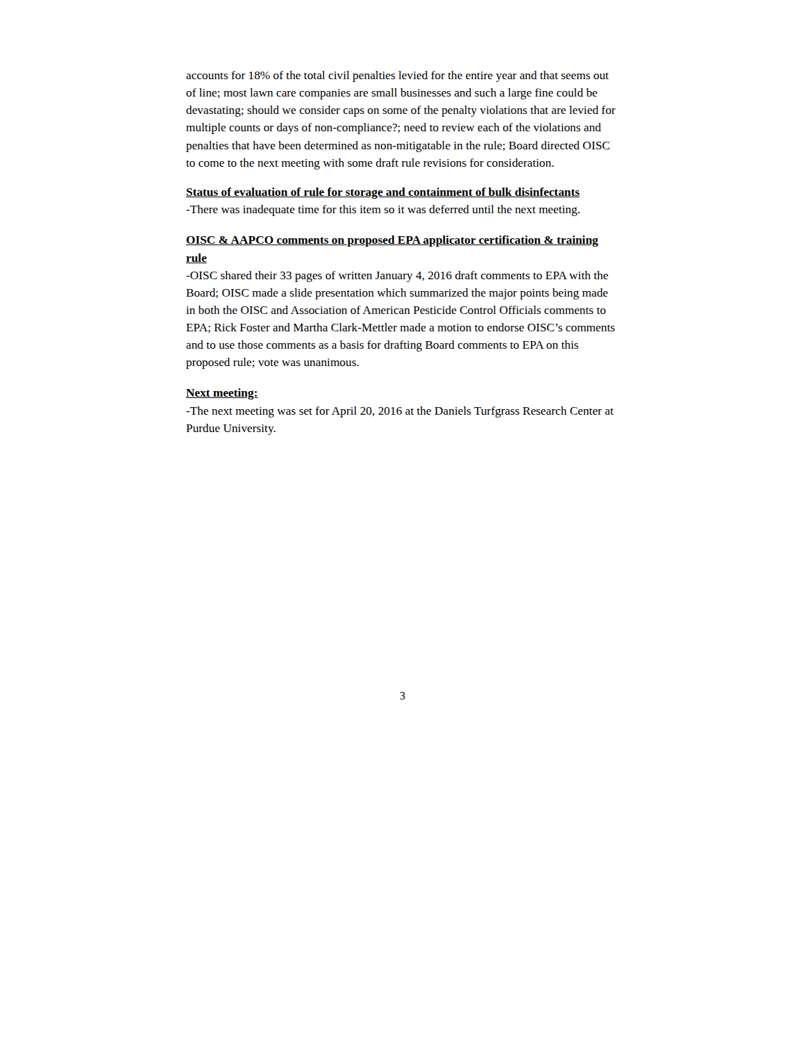accounts for 18% of the total civil penalties levied for the entire year and that seems out of line; most lawn care companies are small businesses and such a large fine could be devastating; should we consider caps on some of the penalty violations that are levied for multiple counts or days of non-compliance?; need to review each of the violations and penalties that have been determined as non-mitigatable in the rule; Board directed OISC to come to the next meeting with some draft rule revisions for consideration.
Status of evaluation of rule for storage and containment of bulk disinfectants
-There was inadequate time for this item so it was deferred until the next meeting.
OISC & AAPCO comments on proposed EPA applicator certification & training rule
-OISC shared their 33 pages of written January 4, 2016 draft comments to EPA with the Board; OISC made a slide presentation which summarized the major points being made in both the OISC and Association of American Pesticide Control Officials comments to EPA; Rick Foster and Martha Clark-Mettler made a motion to endorse OISC’s comments and to use those comments as a basis for drafting Board comments to EPA on this proposed rule; vote was unanimous.
Next meeting:
-The next meeting was set for April 20, 2016 at the Daniels Turfgrass Research Center at Purdue University.
3